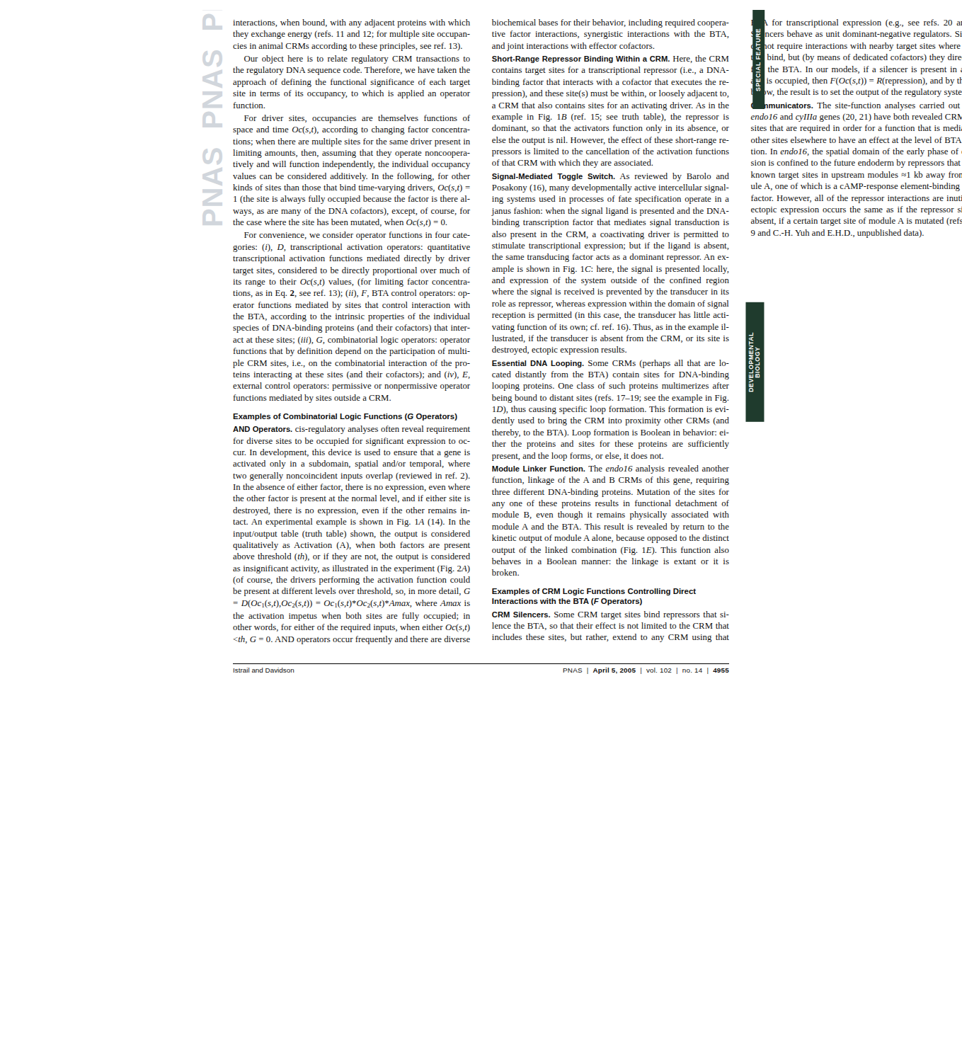PNAS PNAS PNAS PNAS
SPECIAL FEATURE
DEVELOPMENTAL
BIOLOGY
interactions, when bound, with any adjacent proteins with which they exchange energy (refs. 11 and 12; for multiple site occupancies in animal CRMs according to these principles, see ref. 13).
Our object here is to relate regulatory CRM transactions to the regulatory DNA sequence code. Therefore, we have taken the approach of defining the functional significance of each target site in terms of its occupancy, to which is applied an operator function.
For driver sites, occupancies are themselves functions of space and time Oc(s,t), according to changing factor concentrations; when there are multiple sites for the same driver present in limiting amounts, then, assuming that they operate noncooperatively and will function independently, the individual occupancy values can be considered additively. In the following, for other kinds of sites than those that bind time-varying drivers, Oc(s,t) = 1 (the site is always fully occupied because the factor is there always, as are many of the DNA cofactors), except, of course, for the case where the site has been mutated, when Oc(s,t) = 0.
For convenience, we consider operator functions in four categories: (i), D, transcriptional activation operators: quantitative transcriptional activation functions mediated directly by driver target sites, considered to be directly proportional over much of its range to their Oc(s,t) values, (for limiting factor concentrations, as in Eq. 2, see ref. 13); (ii), F, BTA control operators: operator functions mediated by sites that control interaction with the BTA, according to the intrinsic properties of the individual species of DNA-binding proteins (and their cofactors) that interact at these sites; (iii), G, combinatorial logic operators: operator functions that by definition depend on the participation of multiple CRM sites, i.e., on the combinatorial interaction of the proteins interacting at these sites (and their cofactors); and (iv), E, external control operators: permissive or nonpermissive operator functions mediated by sites outside a CRM.
Examples of Combinatorial Logic Functions (G Operators)
AND Operators. cis-regulatory analyses often reveal requirement for diverse sites to be occupied for significant expression to occur. In development, this device is used to ensure that a gene is activated only in a subdomain, spatial and/or temporal, where two generally noncoincident inputs overlap (reviewed in ref. 2). In the absence of either factor, there is no expression, even where the other factor is present at the normal level, and if either site is destroyed, there is no expression, even if the other remains intact. An experimental example is shown in Fig. 1A (14). In the input/output table (truth table) shown, the output is considered qualitatively as Activation (A), when both factors are present above threshold (th), or if they are not, the output is considered as insignificant activity, as illustrated in the experiment (Fig. 2A) (of course, the drivers performing the activation function could be present at different levels over threshold, so, in more detail, G = D(Oc1(s,t),Oc2(s,t)) = Oc1(s,t)*Oc2(s,t)*Amax, where Amax is the activation impetus when both sites are fully occupied; in other words, for either of the required inputs, when either Oc(s,t)<th, G = 0. AND operators occur frequently and there are diverse biochemical bases for their behavior, including required cooperative factor interactions, synergistic interactions with the BTA, and joint interactions with effector cofactors.
Short-Range Repressor Binding Within a CRM. Here, the CRM contains target sites for a transcriptional repressor (i.e., a DNA-binding factor that interacts with a cofactor that executes the repression), and these site(s) must be within, or loosely adjacent to, a CRM that also contains sites for an activating driver. As in the example in Fig. 1B (ref. 15; see truth table), the repressor is dominant, so that the activators function only in its absence, or else the output is nil. However, the effect of these short-range repressors is limited to the cancellation of the activation functions of that CRM with which they are associated.
Signal-Mediated Toggle Switch. As reviewed by Barolo and Posakony (16), many developmentally active intercellular signaling systems used in processes of fate specification operate in a janus fashion: when the signal ligand is presented and the DNA-binding transcription factor that mediates signal transduction is also present in the CRM, a coactivating driver is permitted to stimulate transcriptional expression; but if the ligand is absent, the same transducing factor acts as a dominant repressor. An example is shown in Fig. 1C: here, the signal is presented locally, and expression of the system outside of the confined region where the signal is received is prevented by the transducer in its role as repressor, whereas expression within the domain of signal reception is permitted (in this case, the transducer has little activating function of its own; cf. ref. 16). Thus, as in the example illustrated, if the transducer is absent from the CRM, or its site is destroyed, ectopic expression results.
Essential DNA Looping. Some CRMs (perhaps all that are located distantly from the BTA) contain sites for DNA-binding looping proteins. One class of such proteins multimerizes after being bound to distant sites (refs. 17–19; see the example in Fig. 1D), thus causing specific loop formation. This formation is evidently used to bring the CRM into proximity other CRMs (and thereby, to the BTA). Loop formation is Boolean in behavior: either the proteins and sites for these proteins are sufficiently present, and the loop forms, or else, it does not.
Module Linker Function. The endo16 analysis revealed another function, linkage of the A and B CRMs of this gene, requiring three different DNA-binding proteins. Mutation of the sites for any one of these proteins results in functional detachment of module B, even though it remains physically associated with module A and the BTA. This result is revealed by return to the kinetic output of module A alone, because opposed to the distinct output of the linked combination (Fig. 1E). This function also behaves in a Boolean manner: the linkage is extant or it is broken.
Examples of CRM Logic Functions Controlling Direct Interactions with the BTA (F Operators)
CRM Silencers. Some CRM target sites bind repressors that silence the BTA, so that their effect is not limited to the CRM that includes these sites, but rather, extend to any CRM using that BTA for transcriptional expression (e.g., see refs. 20 and 21). Silencers behave as unit dominant-negative regulators. Silencers do not require interactions with nearby target sites where activators bind, but (by means of dedicated cofactors) they directly affect the BTA. In our models, if a silencer is present in a CRM and is occupied, then F(Oc(s,t)) = R(repression), and by the rules below, the result is to set the output of the regulatory system to 0.
Communicators. The site-function analyses carried out on the endo16 and cyIIIa genes (20, 21) have both revealed CRM target sites that are required in order for a function that is mediated by other sites elsewhere to have an effect at the level of BTA execution. In endo16, the spatial domain of the early phase of expression is confined to the future endoderm by repressors that bind at known target sites in upstream modules ≈1 kb away from module A, one of which is a cAMP-response element-binding protein factor. However, all of the repressor interactions are inutile, and ectopic expression occurs the same as if the repressor sites are absent, if a certain target site of module A is mutated (refs. 7 and 9 and C.-H. Yuh and E.H.D., unpublished data).
Istrail and Davidson
PNAS|April 5, 2005|vol. 102|no. 14|4955